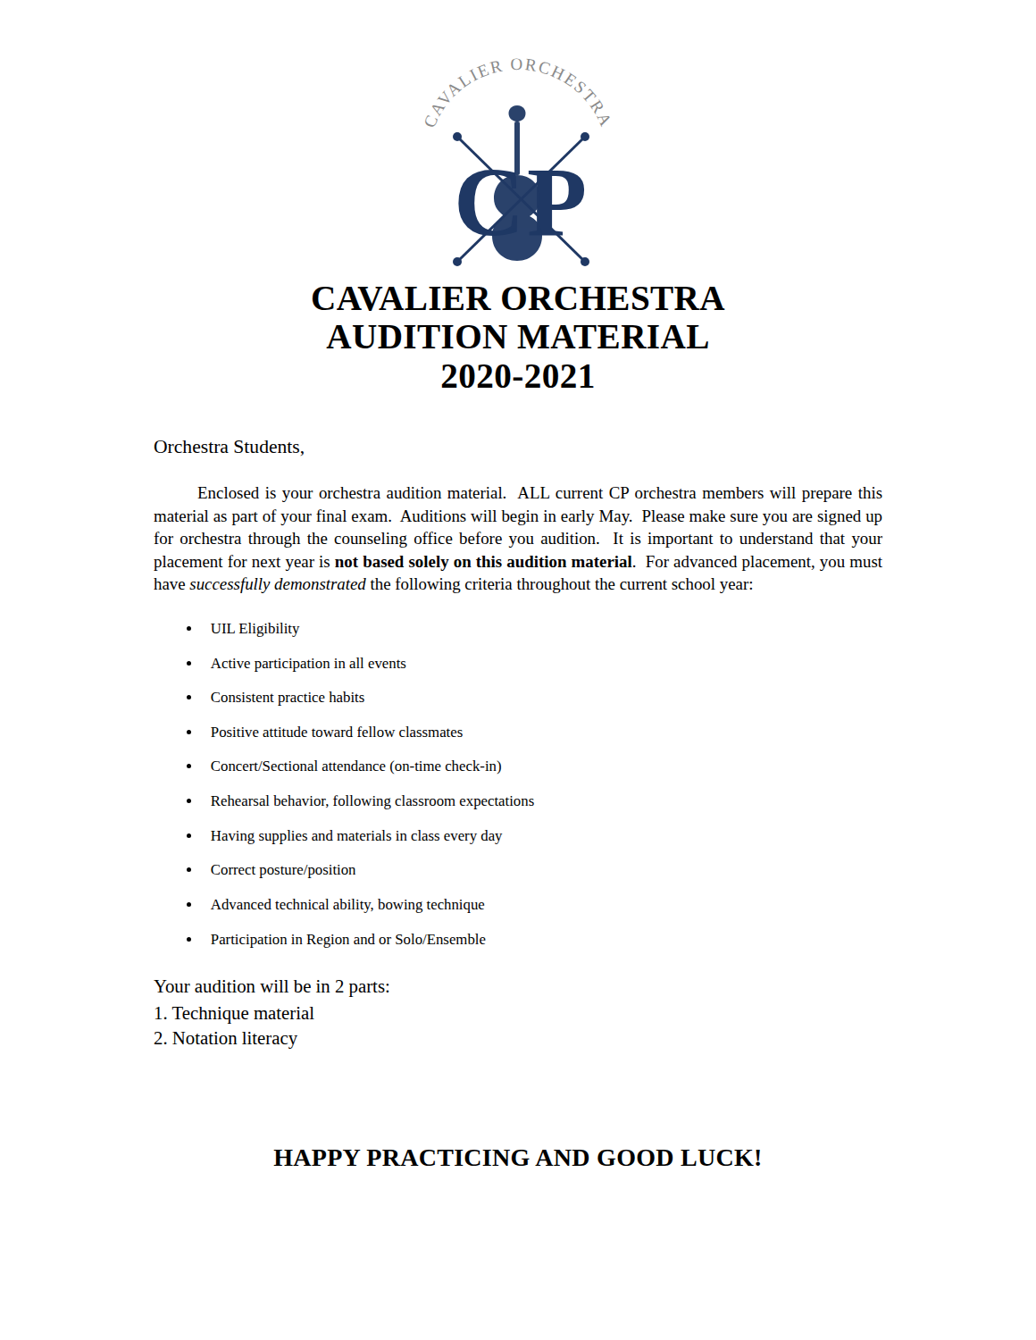CAVALIER ORCHESTRA C P
CAVALIER ORCHESTRA
AUDITION MATERIAL
2020-2021
Orchestra Students,
Enclosed is your orchestra audition material. ALL current CP orchestra members will prepare this material as part of your final exam. Auditions will begin in early May. Please make sure you are signed up for orchestra through the counseling office before you audition. It is important to understand that your placement for next year is not based solely on this audition material. For advanced placement, you must have successfully demonstrated the following criteria throughout the current school year:
UIL Eligibility
Active participation in all events
Consistent practice habits
Positive attitude toward fellow classmates
Concert/Sectional attendance (on-time check-in)
Rehearsal behavior, following classroom expectations
Having supplies and materials in class every day
Correct posture/position
Advanced technical ability, bowing technique
Participation in Region and or Solo/Ensemble
Your audition will be in 2 parts:
1. Technique material
2. Notation literacy
HAPPY PRACTICING AND GOOD LUCK!